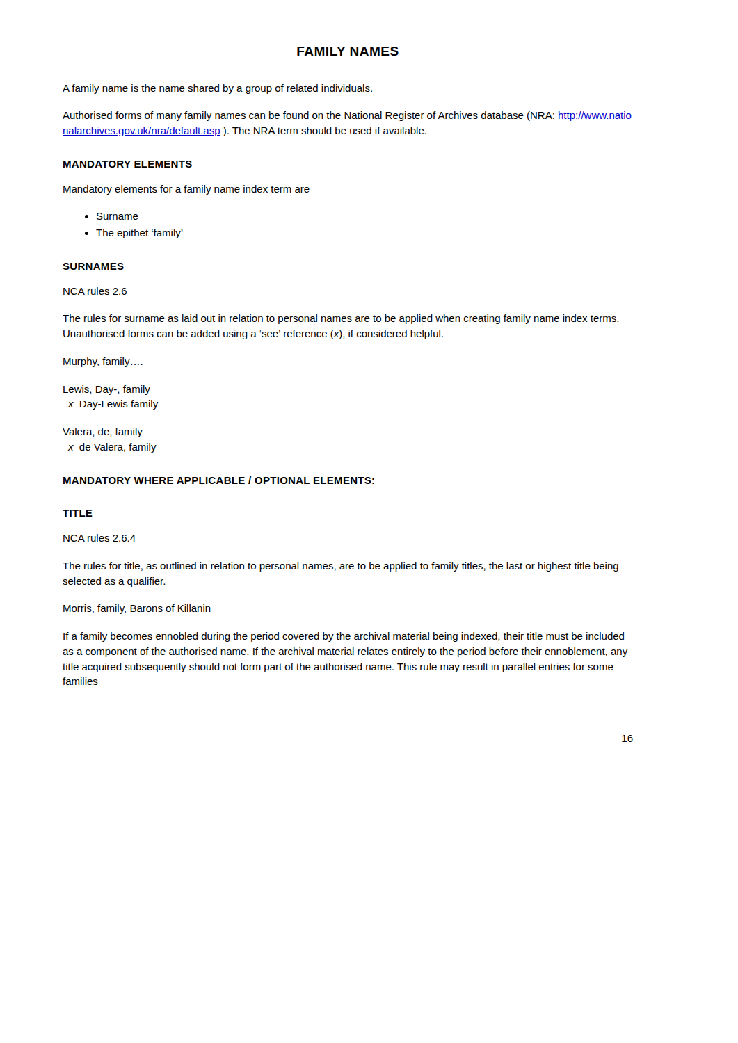FAMILY NAMES
A family name is the name shared by a group of related individuals.
Authorised forms of many family names can be found on the National Register of Archives database (NRA: http://www.nationalarchives.gov.uk/nra/default.asp ). The NRA term should be used if available.
MANDATORY ELEMENTS
Mandatory elements for a family name index term are
Surname
The epithet ‘family’
SURNAMES
NCA rules 2.6
The rules for surname as laid out in relation to personal names are to be applied when creating family name index terms. Unauthorised forms can be added using a ‘see’ reference (x), if considered helpful.
Murphy, family….
Lewis, Day-, family
x Day-Lewis family
Valera, de, family
x de Valera, family
MANDATORY WHERE APPLICABLE / OPTIONAL ELEMENTS:
TITLE
NCA rules 2.6.4
The rules for title, as outlined in relation to personal names, are to be applied to family titles, the last or highest title being selected as a qualifier.
Morris, family, Barons of Killanin
If a family becomes ennobled during the period covered by the archival material being indexed, their title must be included as a component of the authorised name. If the archival material relates entirely to the period before their ennoblement, any title acquired subsequently should not form part of the authorised name. This rule may result in parallel entries for some families
16